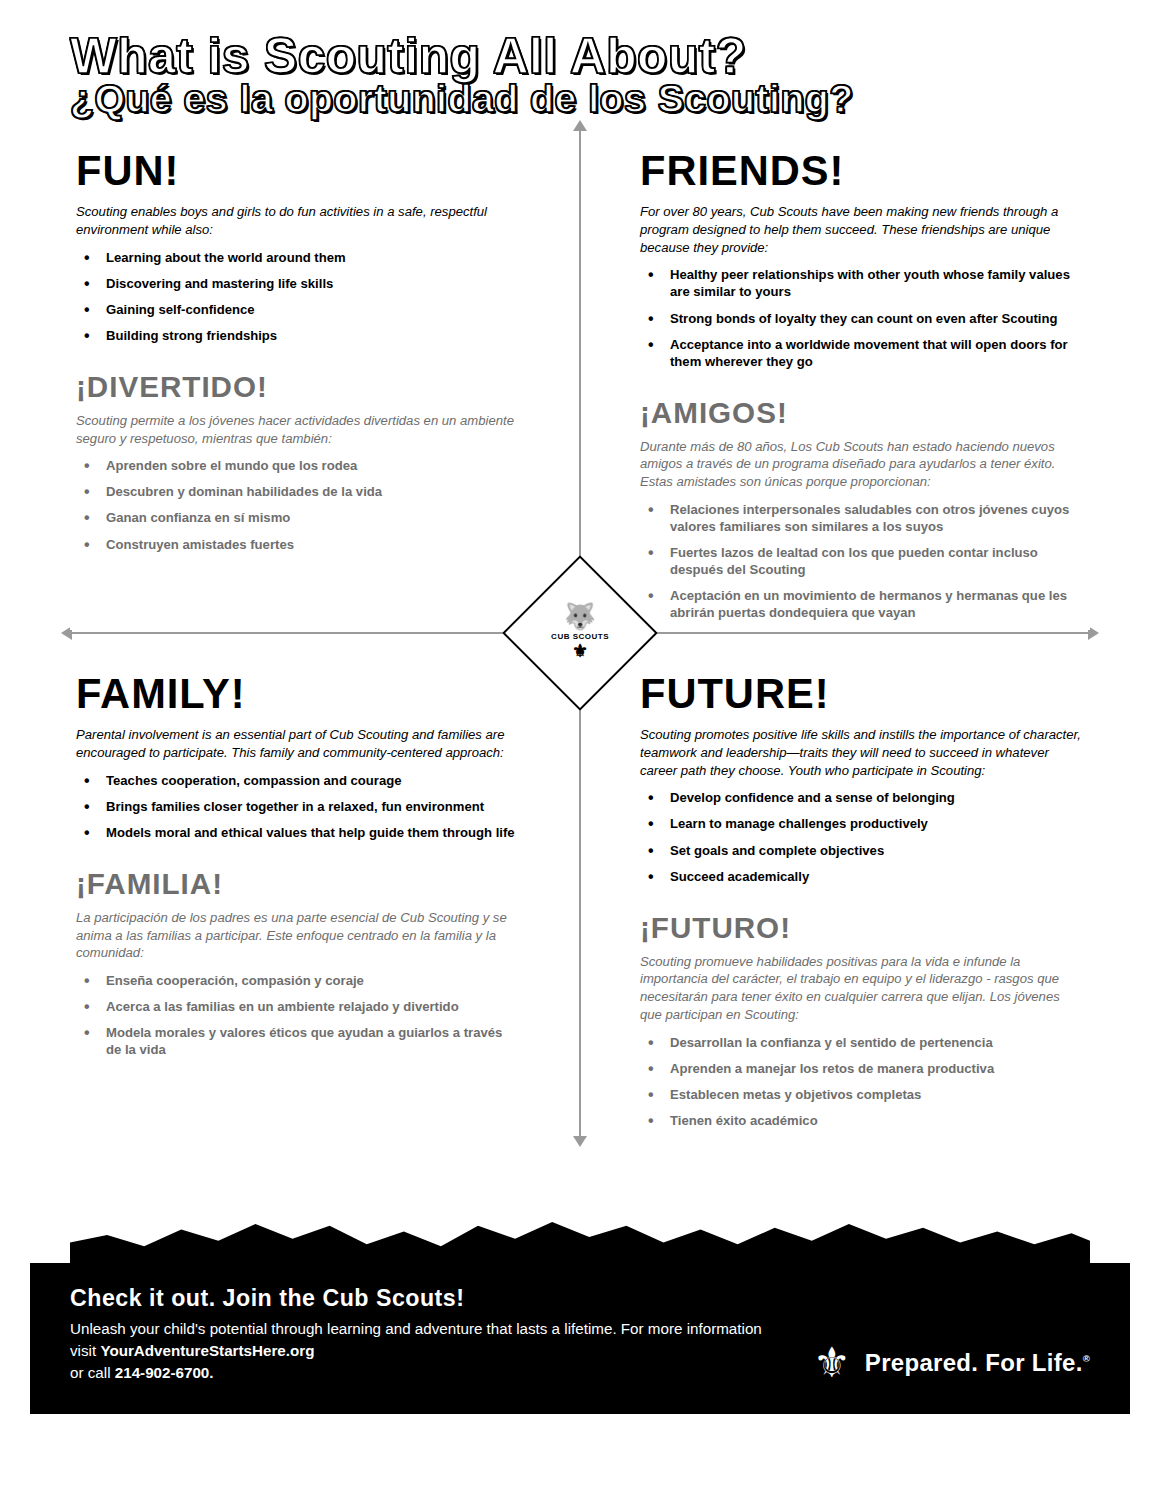What is Scouting All About?
¿Qué es la oportunidad de los Scouting?
🐺 CUB SCOUTS ⚜
FUN!
Scouting enables boys and girls to do fun activities in a safe, respectful environment while also:
Learning about the world around them
Discovering and mastering life skills
Gaining self-confidence
Building strong friendships
¡DIVERTIDO!
Scouting permite a los jóvenes hacer actividades divertidas en un ambiente seguro y respetuoso, mientras que también:
Aprenden sobre el mundo que los rodea
Descubren y dominan habilidades de la vida
Ganan confianza en sí mismo
Construyen amistades fuertes
FRIENDS!
For over 80 years, Cub Scouts have been making new friends through a program designed to help them succeed. These friendships are unique because they provide:
Healthy peer relationships with other youth whose family values are similar to yours
Strong bonds of loyalty they can count on even after Scouting
Acceptance into a worldwide movement that will open doors for them wherever they go
¡AMIGOS!
Durante más de 80 años, Los Cub Scouts han estado haciendo nuevos amigos a través de un programa diseñado para ayudarlos a tener éxito. Estas amistades son únicas porque proporcionan:
Relaciones interpersonales saludables con otros jóvenes cuyos valores familiares son similares a los suyos
Fuertes lazos de lealtad con los que pueden contar incluso después del Scouting
Aceptación en un movimiento de hermanos y hermanas que les abrirán puertas dondequiera que vayan
FAMILY!
Parental involvement is an essential part of Cub Scouting and families are encouraged to participate. This family and community-centered approach:
Teaches cooperation, compassion and courage
Brings families closer together in a relaxed, fun environment
Models moral and ethical values that help guide them through life
¡FAMILIA!
La participación de los padres es una parte esencial de Cub Scouting y se anima a las familias a participar. Este enfoque centrado en la familia y la comunidad:
Enseña cooperación, compasión y coraje
Acerca a las familias en un ambiente relajado y divertido
Modela morales y valores éticos que ayudan a guiarlos a través de la vida
FUTURE!
Scouting promotes positive life skills and instills the importance of character, teamwork and leadership—traits they will need to succeed in whatever career path they choose. Youth who participate in Scouting:
Develop confidence and a sense of belonging
Learn to manage challenges productively
Set goals and complete objectives
Succeed academically
¡FUTURO!
Scouting promueve habilidades positivas para la vida e infunde la importancia del carácter, el trabajo en equipo y el liderazgo - rasgos que necesitarán para tener éxito en cualquier carrera que elijan. Los jóvenes que participan en Scouting:
Desarrollan la confianza y el sentido de pertenencia
Aprenden a manejar los retos de manera productiva
Establecen metas y objetivos completas
Tienen éxito académico
Check it out. Join the Cub Scouts!
Unleash your child's potential through learning and adventure that lasts a lifetime. For more information visit YourAdventureStartsHere.org
or call 214-902-6700.
⚜ Prepared. For Life.®